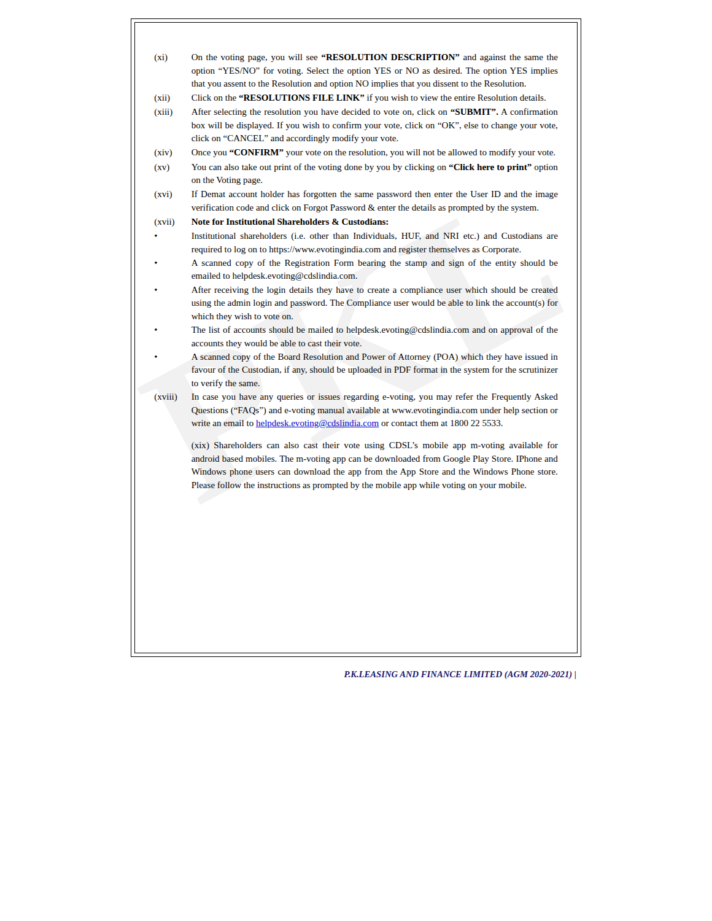PKL
(xi) On the voting page, you will see “RESOLUTION DESCRIPTION” and against the same the option “YES/NO” for voting. Select the option YES or NO as desired. The option YES implies that you assent to the Resolution and option NO implies that you dissent to the Resolution.
(xii) Click on the “RESOLUTIONS FILE LINK” if you wish to view the entire Resolution details.
(xiii) After selecting the resolution you have decided to vote on, click on “SUBMIT”. A confirmation box will be displayed. If you wish to confirm your vote, click on “OK”, else to change your vote, click on “CANCEL” and accordingly modify your vote.
(xiv) Once you “CONFIRM” your vote on the resolution, you will not be allowed to modify your vote.
(xv) You can also take out print of the voting done by you by clicking on “Click here to print” option on the Voting page.
(xvi) If Demat account holder has forgotten the same password then enter the User ID and the image verification code and click on Forgot Password & enter the details as prompted by the system.
(xvii) Note for Institutional Shareholders & Custodians:
• Institutional shareholders (i.e. other than Individuals, HUF, and NRI etc.) and Custodians are required to log on to https://www.evotingindia.com and register themselves as Corporate.
• A scanned copy of the Registration Form bearing the stamp and sign of the entity should be emailed to helpdesk.evoting@cdslindia.com.
• After receiving the login details they have to create a compliance user which should be created using the admin login and password. The Compliance user would be able to link the account(s) for which they wish to vote on.
• The list of accounts should be mailed to helpdesk.evoting@cdslindia.com and on approval of the accounts they would be able to cast their vote.
• A scanned copy of the Board Resolution and Power of Attorney (POA) which they have issued in favour of the Custodian, if any, should be uploaded in PDF format in the system for the scrutinizer to verify the same.
(xviii) In case you have any queries or issues regarding e-voting, you may refer the Frequently Asked Questions (“FAQs”) and e-voting manual available at www.evotingindia.com under help section or write an email to helpdesk.evoting@cdslindia.com or contact them at 1800 22 5533.
(xix) Shareholders can also cast their vote using CDSL’s mobile app m-voting available for android based mobiles. The m-voting app can be downloaded from Google Play Store. IPhone and Windows phone users can download the app from the App Store and the Windows Phone store. Please follow the instructions as prompted by the mobile app while voting on your mobile.
P.K.LEASING AND FINANCE LIMITED (AGM 2020-2021) |